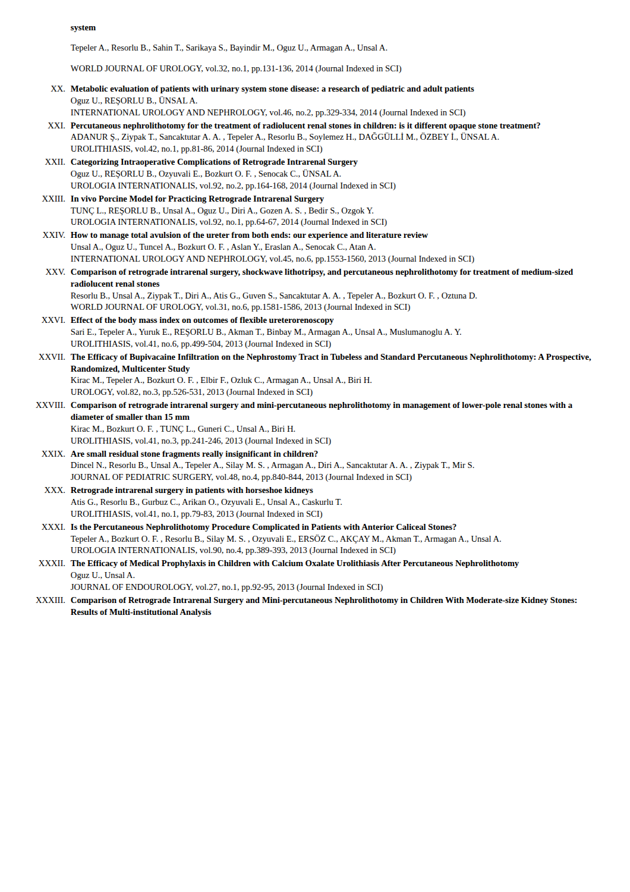system
Tepeler A., Resorlu B., Sahin T., Sarikaya S., Bayindir M., Oguz U., Armagan A., Unsal A.
WORLD JOURNAL OF UROLOGY, vol.32, no.1, pp.131-136, 2014 (Journal Indexed in SCI)
XX.
Metabolic evaluation of patients with urinary system stone disease: a research of pediatric and adult patients
Oguz U., REŞORLU B., ÜNSAL A.
INTERNATIONAL UROLOGY AND NEPHROLOGY, vol.46, no.2, pp.329-334, 2014 (Journal Indexed in SCI)
XXI.
Percutaneous nephrolithotomy for the treatment of radiolucent renal stones in children: is it different opaque stone treatment?
ADANUR Ş., Ziypak T., Sancaktutar A. A. , Tepeler A., Resorlu B., Soylemez H., DAĞGÜLLİ M., ÖZBEY İ., ÜNSAL A.
UROLITHIASIS, vol.42, no.1, pp.81-86, 2014 (Journal Indexed in SCI)
XXII.
Categorizing Intraoperative Complications of Retrograde Intrarenal Surgery
Oguz U., REŞORLU B., Ozyuvali E., Bozkurt O. F. , Senocak C., ÜNSAL A.
UROLOGIA INTERNATIONALIS, vol.92, no.2, pp.164-168, 2014 (Journal Indexed in SCI)
XXIII.
In vivo Porcine Model for Practicing Retrograde Intrarenal Surgery
TUNÇ L., REŞORLU B., Unsal A., Oguz U., Diri A., Gozen A. S. , Bedir S., Ozgok Y.
UROLOGIA INTERNATIONALIS, vol.92, no.1, pp.64-67, 2014 (Journal Indexed in SCI)
XXIV.
How to manage total avulsion of the ureter from both ends: our experience and literature review
Unsal A., Oguz U., Tuncel A., Bozkurt O. F. , Aslan Y., Eraslan A., Senocak C., Atan A.
INTERNATIONAL UROLOGY AND NEPHROLOGY, vol.45, no.6, pp.1553-1560, 2013 (Journal Indexed in SCI)
XXV.
Comparison of retrograde intrarenal surgery, shockwave lithotripsy, and percutaneous nephrolithotomy for treatment of medium-sized radiolucent renal stones
Resorlu B., Unsal A., Ziypak T., Diri A., Atis G., Guven S., Sancaktutar A. A. , Tepeler A., Bozkurt O. F. , Oztuna D.
WORLD JOURNAL OF UROLOGY, vol.31, no.6, pp.1581-1586, 2013 (Journal Indexed in SCI)
XXVI.
Effect of the body mass index on outcomes of flexible ureterorenoscopy
Sari E., Tepeler A., Yuruk E., REŞORLU B., Akman T., Binbay M., Armagan A., Unsal A., Muslumanoglu A. Y.
UROLITHIASIS, vol.41, no.6, pp.499-504, 2013 (Journal Indexed in SCI)
XXVII.
The Efficacy of Bupivacaine Infiltration on the Nephrostomy Tract in Tubeless and Standard Percutaneous Nephrolithotomy: A Prospective, Randomized, Multicenter Study
Kirac M., Tepeler A., Bozkurt O. F. , Elbir F., Ozluk C., Armagan A., Unsal A., Biri H.
UROLOGY, vol.82, no.3, pp.526-531, 2013 (Journal Indexed in SCI)
XXVIII.
Comparison of retrograde intrarenal surgery and mini-percutaneous nephrolithotomy in management of lower-pole renal stones with a diameter of smaller than 15 mm
Kirac M., Bozkurt O. F. , TUNÇ L., Guneri C., Unsal A., Biri H.
UROLITHIASIS, vol.41, no.3, pp.241-246, 2013 (Journal Indexed in SCI)
XXIX.
Are small residual stone fragments really insignificant in children?
Dincel N., Resorlu B., Unsal A., Tepeler A., Silay M. S. , Armagan A., Diri A., Sancaktutar A. A. , Ziypak T., Mir S.
JOURNAL OF PEDIATRIC SURGERY, vol.48, no.4, pp.840-844, 2013 (Journal Indexed in SCI)
XXX.
Retrograde intrarenal surgery in patients with horseshoe kidneys
Atis G., Resorlu B., Gurbuz C., Arikan O., Ozyuvali E., Unsal A., Caskurlu T.
UROLITHIASIS, vol.41, no.1, pp.79-83, 2013 (Journal Indexed in SCI)
XXXI.
Is the Percutaneous Nephrolithotomy Procedure Complicated in Patients with Anterior Caliceal Stones?
Tepeler A., Bozkurt O. F. , Resorlu B., Silay M. S. , Ozyuvali E., ERSÖZ C., AKÇAY M., Akman T., Armagan A., Unsal A.
UROLOGIA INTERNATIONALIS, vol.90, no.4, pp.389-393, 2013 (Journal Indexed in SCI)
XXXII.
The Efficacy of Medical Prophylaxis in Children with Calcium Oxalate Urolithiasis After Percutaneous Nephrolithotomy
Oguz U., Unsal A.
JOURNAL OF ENDOUROLOGY, vol.27, no.1, pp.92-95, 2013 (Journal Indexed in SCI)
XXXIII.
Comparison of Retrograde Intrarenal Surgery and Mini-percutaneous Nephrolithotomy in Children With Moderate-size Kidney Stones: Results of Multi-institutional Analysis